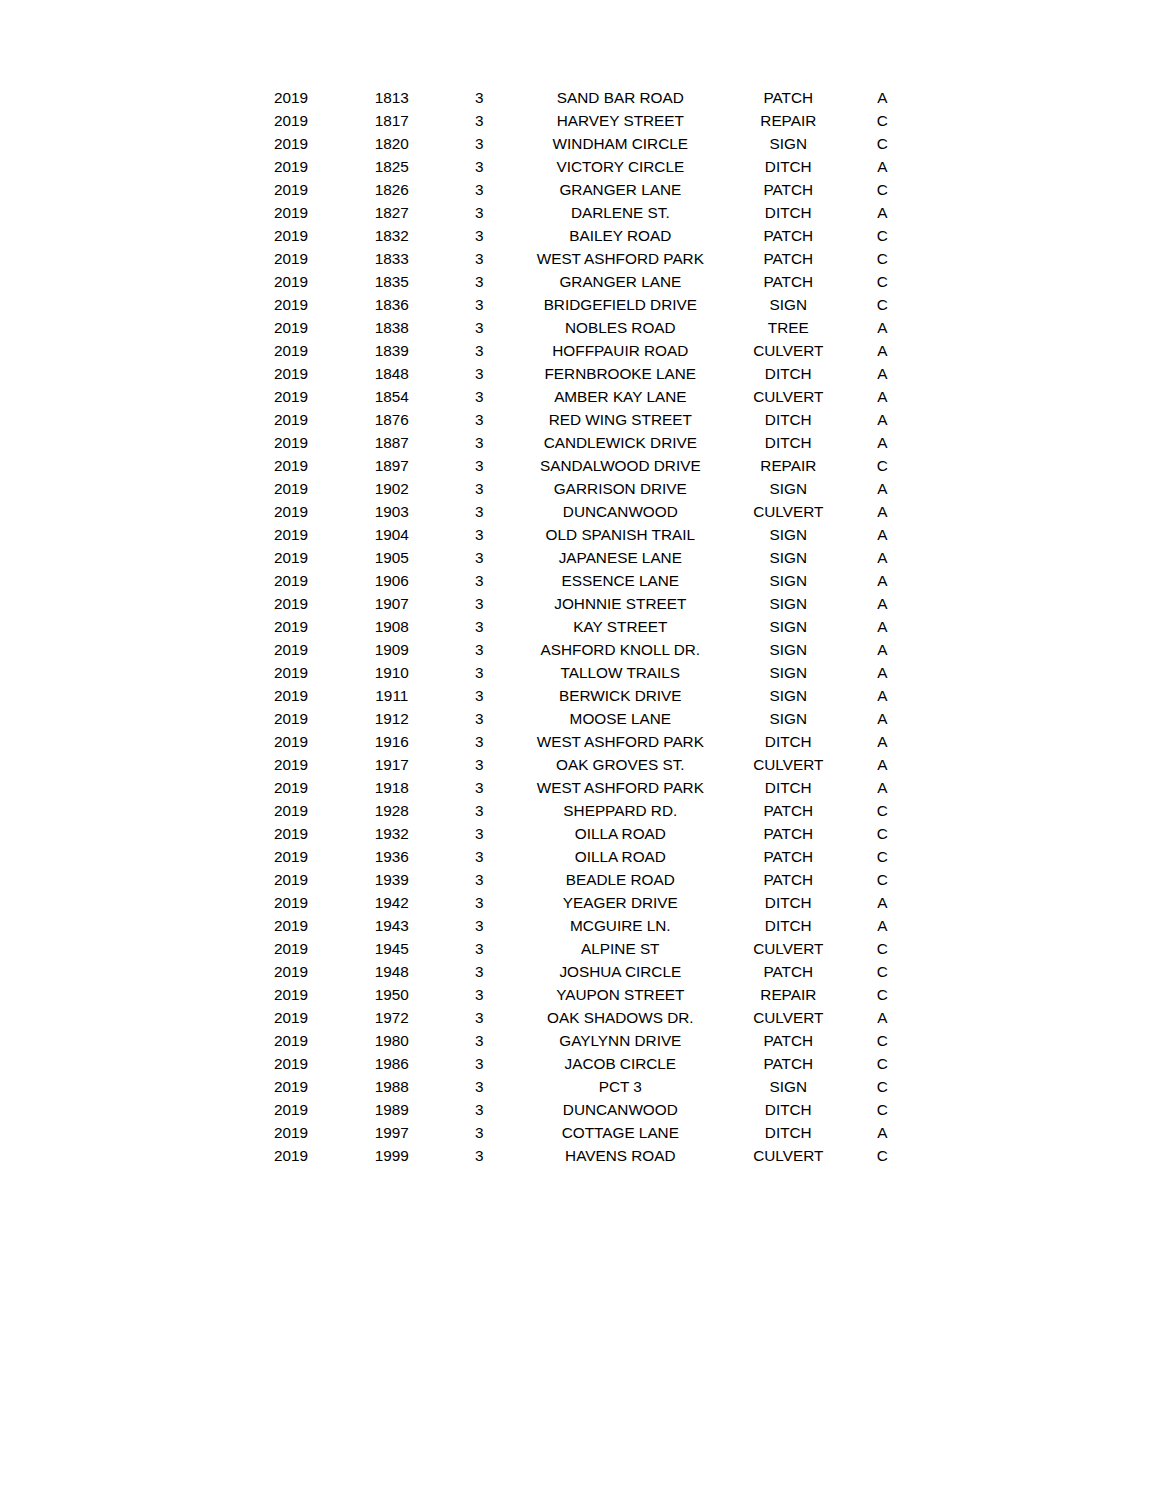| 2019 | 1813 | 3 | SAND BAR ROAD | PATCH | A |
| 2019 | 1817 | 3 | HARVEY STREET | REPAIR | C |
| 2019 | 1820 | 3 | WINDHAM CIRCLE | SIGN | C |
| 2019 | 1825 | 3 | VICTORY CIRCLE | DITCH | A |
| 2019 | 1826 | 3 | GRANGER LANE | PATCH | C |
| 2019 | 1827 | 3 | DARLENE ST. | DITCH | A |
| 2019 | 1832 | 3 | BAILEY ROAD | PATCH | C |
| 2019 | 1833 | 3 | WEST ASHFORD PARK | PATCH | C |
| 2019 | 1835 | 3 | GRANGER LANE | PATCH | C |
| 2019 | 1836 | 3 | BRIDGEFIELD DRIVE | SIGN | C |
| 2019 | 1838 | 3 | NOBLES ROAD | TREE | A |
| 2019 | 1839 | 3 | HOFFPAUIR ROAD | CULVERT | A |
| 2019 | 1848 | 3 | FERNBROOKE LANE | DITCH | A |
| 2019 | 1854 | 3 | AMBER KAY LANE | CULVERT | A |
| 2019 | 1876 | 3 | RED WING STREET | DITCH | A |
| 2019 | 1887 | 3 | CANDLEWICK DRIVE | DITCH | A |
| 2019 | 1897 | 3 | SANDALWOOD DRIVE | REPAIR | C |
| 2019 | 1902 | 3 | GARRISON DRIVE | SIGN | A |
| 2019 | 1903 | 3 | DUNCANWOOD | CULVERT | A |
| 2019 | 1904 | 3 | OLD SPANISH TRAIL | SIGN | A |
| 2019 | 1905 | 3 | JAPANESE LANE | SIGN | A |
| 2019 | 1906 | 3 | ESSENCE LANE | SIGN | A |
| 2019 | 1907 | 3 | JOHNNIE STREET | SIGN | A |
| 2019 | 1908 | 3 | KAY STREET | SIGN | A |
| 2019 | 1909 | 3 | ASHFORD KNOLL DR. | SIGN | A |
| 2019 | 1910 | 3 | TALLOW TRAILS | SIGN | A |
| 2019 | 1911 | 3 | BERWICK DRIVE | SIGN | A |
| 2019 | 1912 | 3 | MOOSE LANE | SIGN | A |
| 2019 | 1916 | 3 | WEST ASHFORD PARK | DITCH | A |
| 2019 | 1917 | 3 | OAK GROVES ST. | CULVERT | A |
| 2019 | 1918 | 3 | WEST ASHFORD PARK | DITCH | A |
| 2019 | 1928 | 3 | SHEPPARD RD. | PATCH | C |
| 2019 | 1932 | 3 | OILLA ROAD | PATCH | C |
| 2019 | 1936 | 3 | OILLA ROAD | PATCH | C |
| 2019 | 1939 | 3 | BEADLE ROAD | PATCH | C |
| 2019 | 1942 | 3 | YEAGER DRIVE | DITCH | A |
| 2019 | 1943 | 3 | MCGUIRE LN. | DITCH | A |
| 2019 | 1945 | 3 | ALPINE ST | CULVERT | C |
| 2019 | 1948 | 3 | JOSHUA CIRCLE | PATCH | C |
| 2019 | 1950 | 3 | YAUPON STREET | REPAIR | C |
| 2019 | 1972 | 3 | OAK SHADOWS DR. | CULVERT | A |
| 2019 | 1980 | 3 | GAYLYNN DRIVE | PATCH | C |
| 2019 | 1986 | 3 | JACOB CIRCLE | PATCH | C |
| 2019 | 1988 | 3 | PCT 3 | SIGN | C |
| 2019 | 1989 | 3 | DUNCANWOOD | DITCH | C |
| 2019 | 1997 | 3 | COTTAGE LANE | DITCH | A |
| 2019 | 1999 | 3 | HAVENS ROAD | CULVERT | C |